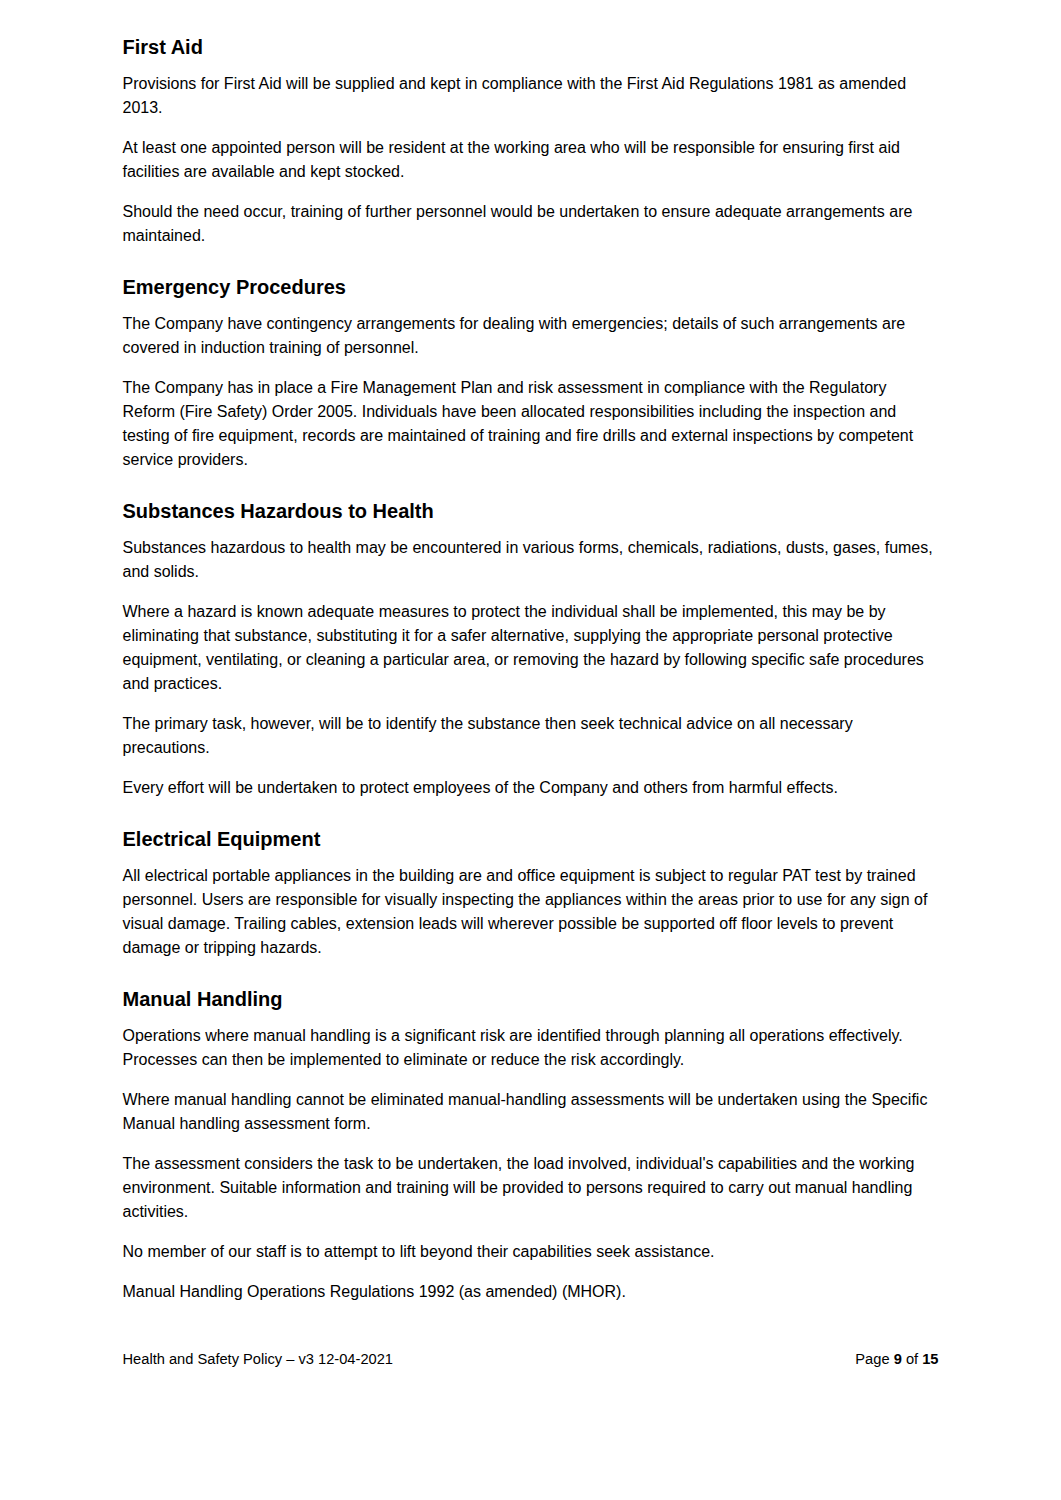First Aid
Provisions for First Aid will be supplied and kept in compliance with the First Aid Regulations 1981 as amended 2013.
At least one appointed person will be resident at the working area who will be responsible for ensuring first aid facilities are available and kept stocked.
Should the need occur, training of further personnel would be undertaken to ensure adequate arrangements are maintained.
Emergency Procedures
The Company have contingency arrangements for dealing with emergencies; details of such arrangements are covered in induction training of personnel.
The Company has in place a Fire Management Plan and risk assessment in compliance with the Regulatory Reform (Fire Safety) Order 2005. Individuals have been allocated responsibilities including the inspection and testing of fire equipment, records are maintained of training and fire drills and external inspections by competent service providers.
Substances Hazardous to Health
Substances hazardous to health may be encountered in various forms, chemicals, radiations, dusts, gases, fumes, and solids.
Where a hazard is known adequate measures to protect the individual shall be implemented, this may be by eliminating that substance, substituting it for a safer alternative, supplying the appropriate personal protective equipment, ventilating, or cleaning a particular area, or removing the hazard by following specific safe procedures and practices.
The primary task, however, will be to identify the substance then seek technical advice on all necessary precautions.
Every effort will be undertaken to protect employees of the Company and others from harmful effects.
Electrical Equipment
All electrical portable appliances in the building are and office equipment is subject to regular PAT test by trained personnel. Users are responsible for visually inspecting the appliances within the areas prior to use for any sign of visual damage. Trailing cables, extension leads will wherever possible be supported off floor levels to prevent damage or tripping hazards.
Manual Handling
Operations where manual handling is a significant risk are identified through planning all operations effectively. Processes can then be implemented to eliminate or reduce the risk accordingly.
Where manual handling cannot be eliminated manual-handling assessments will be undertaken using the Specific Manual handling assessment form.
The assessment considers the task to be undertaken, the load involved, individual's capabilities and the working environment. Suitable information and training will be provided to persons required to carry out manual handling activities.
No member of our staff is to attempt to lift beyond their capabilities seek assistance.
Manual Handling Operations Regulations 1992 (as amended) (MHOR).
Health and Safety Policy – v3 12-04-2021 Page 9 of 15